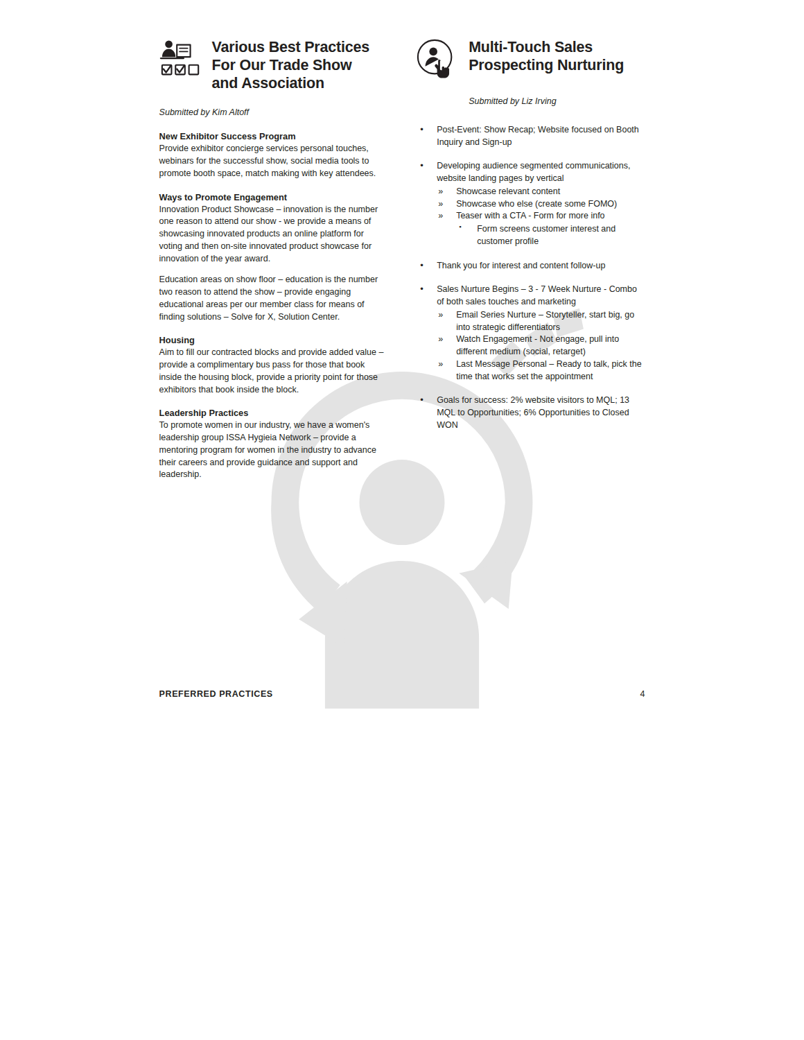Various Best Practices
For Our Trade Show
and Association
Submitted by Kim Altoff
New Exhibitor Success Program
Provide exhibitor concierge services personal touches, webinars for the successful show, social media tools to promote booth space, match making with key attendees.
Ways to Promote Engagement
Innovation Product Showcase – innovation is the number one reason to attend our show - we provide a means of showcasing innovated products an online platform for voting and then on-site innovated product showcase for innovation of the year award.
Education areas on show floor – education is the number two reason to attend the show – provide engaging educational areas per our member class for means of finding solutions – Solve for X, Solution Center.
Housing
Aim to fill our contracted blocks and provide added value – provide a complimentary bus pass for those that book inside the housing block, provide a priority point for those exhibitors that book inside the block.
Leadership Practices
To promote women in our industry, we have a women's leadership group ISSA Hygieia Network – provide a mentoring program for women in the industry to advance their careers and provide guidance and support and leadership.
Multi-Touch Sales
Prospecting Nurturing
Submitted by Liz Irving
Post-Event: Show Recap; Website focused on Booth Inquiry and Sign-up
Developing audience segmented communications, website landing pages by vertical
Showcase relevant content
Showcase who else (create some FOMO)
Teaser with a CTA - Form for more info
Form screens customer interest and customer profile
Thank you for interest and content follow-up
Sales Nurture Begins – 3 - 7 Week Nurture - Combo of both sales touches and marketing
Email Series Nurture – Storyteller, start big, go into strategic differentiators
Watch Engagement - Not engage, pull into different medium (social, retarget)
Last Message Personal – Ready to talk, pick the time that works set the appointment
Goals for success: 2% website visitors to MQL; 13 MQL to Opportunities; 6% Opportunities to Closed WON
PREFERRED PRACTICES 4